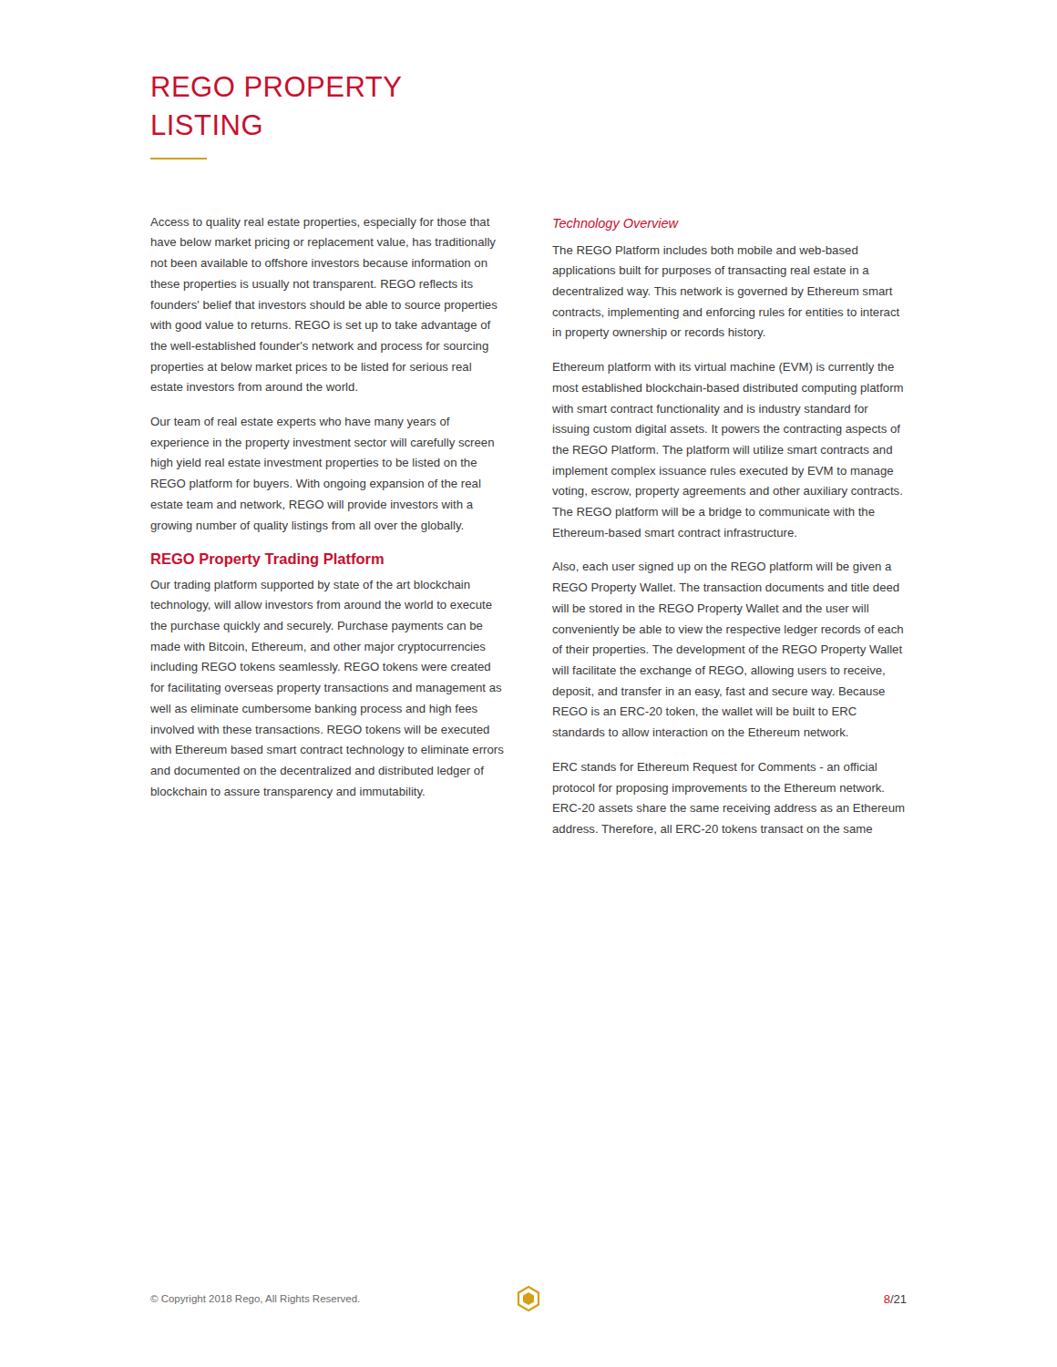Rego Property
Listing
Access to quality real estate properties, especially for those that have below market pricing or replacement value, has traditionally not been available to offshore investors because information on these properties is usually not transparent. REGO reflects its founders' belief that investors should be able to source properties with good value to returns. REGO is set up to take advantage of the well-established founder's network and process for sourcing properties at below market prices to be listed for serious real estate investors from around the world.
Our team of real estate experts who have many years of experience in the property investment sector will carefully screen high yield real estate investment properties to be listed on the REGO platform for buyers. With ongoing expansion of the real estate team and network, REGO will provide investors with a growing number of quality listings from all over the globally.
REGO Property Trading Platform
Our trading platform supported by state of the art blockchain technology, will allow investors from around the world to execute the purchase quickly and securely. Purchase payments can be made with Bitcoin, Ethereum, and other major cryptocurrencies including REGO tokens seamlessly. REGO tokens were created for facilitating overseas property transactions and management as well as eliminate cumbersome banking process and high fees involved with these transactions. REGO tokens will be executed with Ethereum based smart contract technology to eliminate errors and documented on the decentralized and distributed ledger of blockchain to assure transparency and immutability.
Technology Overview
The REGO Platform includes both mobile and web-based applications built for purposes of transacting real estate in a decentralized way. This network is governed by Ethereum smart contracts, implementing and enforcing rules for entities to interact in property ownership or records history.
Ethereum platform with its virtual machine (EVM) is currently the most established blockchain-based distributed computing platform with smart contract functionality and is industry standard for issuing custom digital assets. It powers the contracting aspects of the REGO Platform. The platform will utilize smart contracts and implement complex issuance rules executed by EVM to manage voting, escrow, property agreements and other auxiliary contracts. The REGO platform will be a bridge to communicate with the Ethereum-based smart contract infrastructure.
Also, each user signed up on the REGO platform will be given a REGO Property Wallet. The transaction documents and title deed will be stored in the REGO Property Wallet and the user will conveniently be able to view the respective ledger records of each of their properties. The development of the REGO Property Wallet will facilitate the exchange of REGO, allowing users to receive, deposit, and transfer in an easy, fast and secure way. Because REGO is an ERC-20 token, the wallet will be built to ERC standards to allow interaction on the Ethereum network.
ERC stands for Ethereum Request for Comments - an official protocol for proposing improvements to the Ethereum network. ERC-20 assets share the same receiving address as an Ethereum address. Therefore, all ERC-20 tokens transact on the same
© Copyright 2018 Rego, All Rights Reserved.
8/21